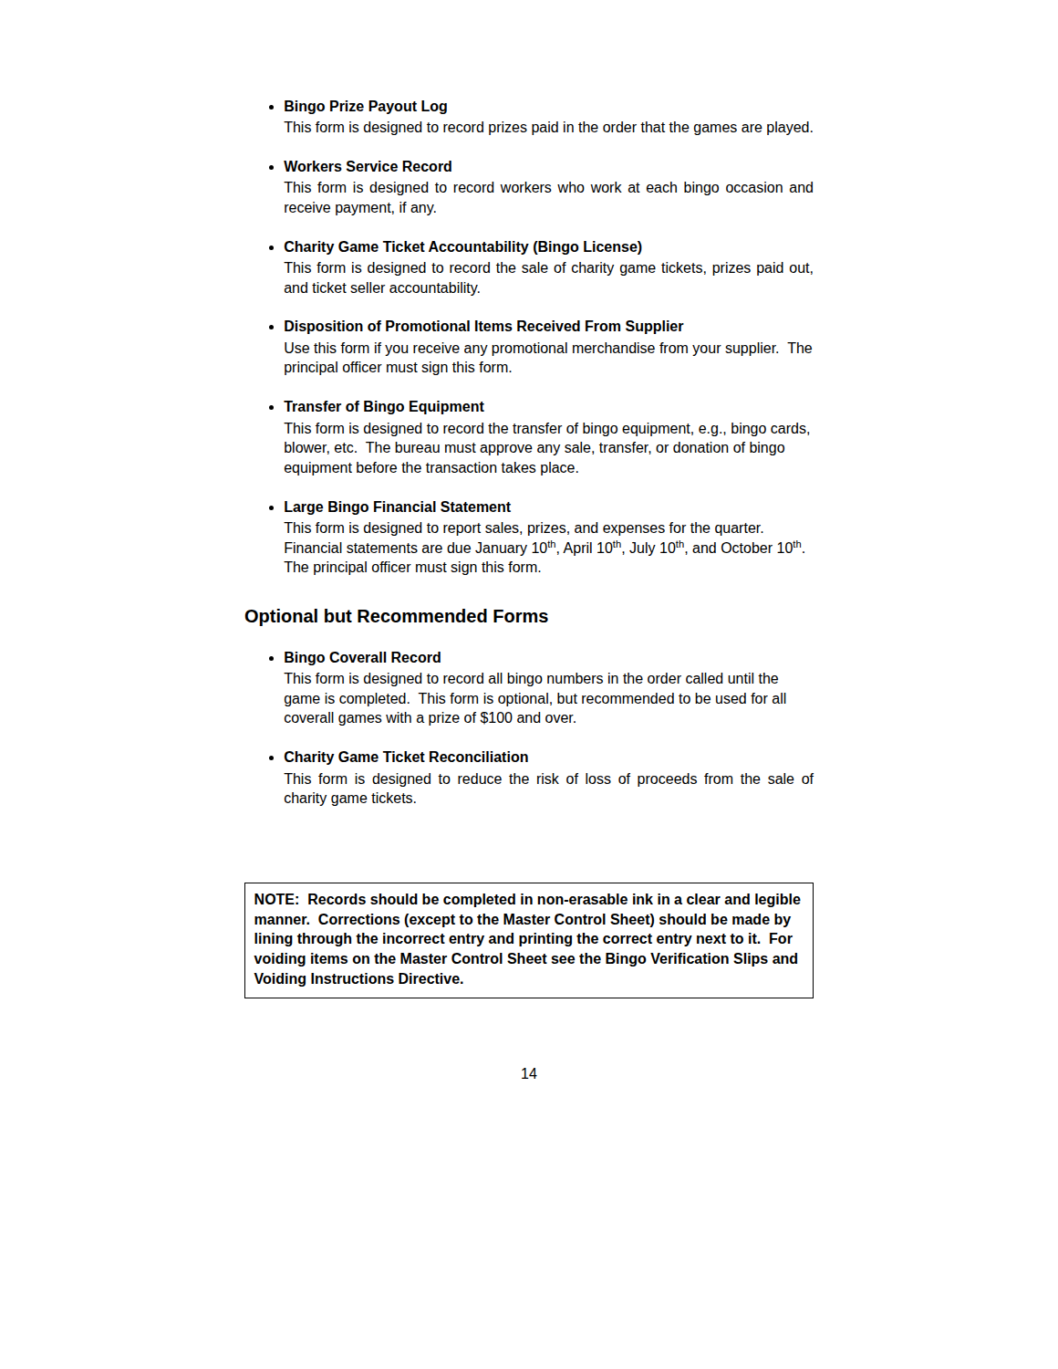Bingo Prize Payout Log
This form is designed to record prizes paid in the order that the games are played.
Workers Service Record
This form is designed to record workers who work at each bingo occasion and receive payment, if any.
Charity Game Ticket Accountability (Bingo License)
This form is designed to record the sale of charity game tickets, prizes paid out, and ticket seller accountability.
Disposition of Promotional Items Received From Supplier
Use this form if you receive any promotional merchandise from your supplier. The principal officer must sign this form.
Transfer of Bingo Equipment
This form is designed to record the transfer of bingo equipment, e.g., bingo cards, blower, etc. The bureau must approve any sale, transfer, or donation of bingo equipment before the transaction takes place.
Large Bingo Financial Statement
This form is designed to report sales, prizes, and expenses for the quarter. Financial statements are due January 10th, April 10th, July 10th, and October 10th. The principal officer must sign this form.
Optional but Recommended Forms
Bingo Coverall Record
This form is designed to record all bingo numbers in the order called until the game is completed. This form is optional, but recommended to be used for all coverall games with a prize of $100 and over.
Charity Game Ticket Reconciliation
This form is designed to reduce the risk of loss of proceeds from the sale of charity game tickets.
NOTE: Records should be completed in non-erasable ink in a clear and legible manner. Corrections (except to the Master Control Sheet) should be made by lining through the incorrect entry and printing the correct entry next to it. For voiding items on the Master Control Sheet see the Bingo Verification Slips and Voiding Instructions Directive.
14